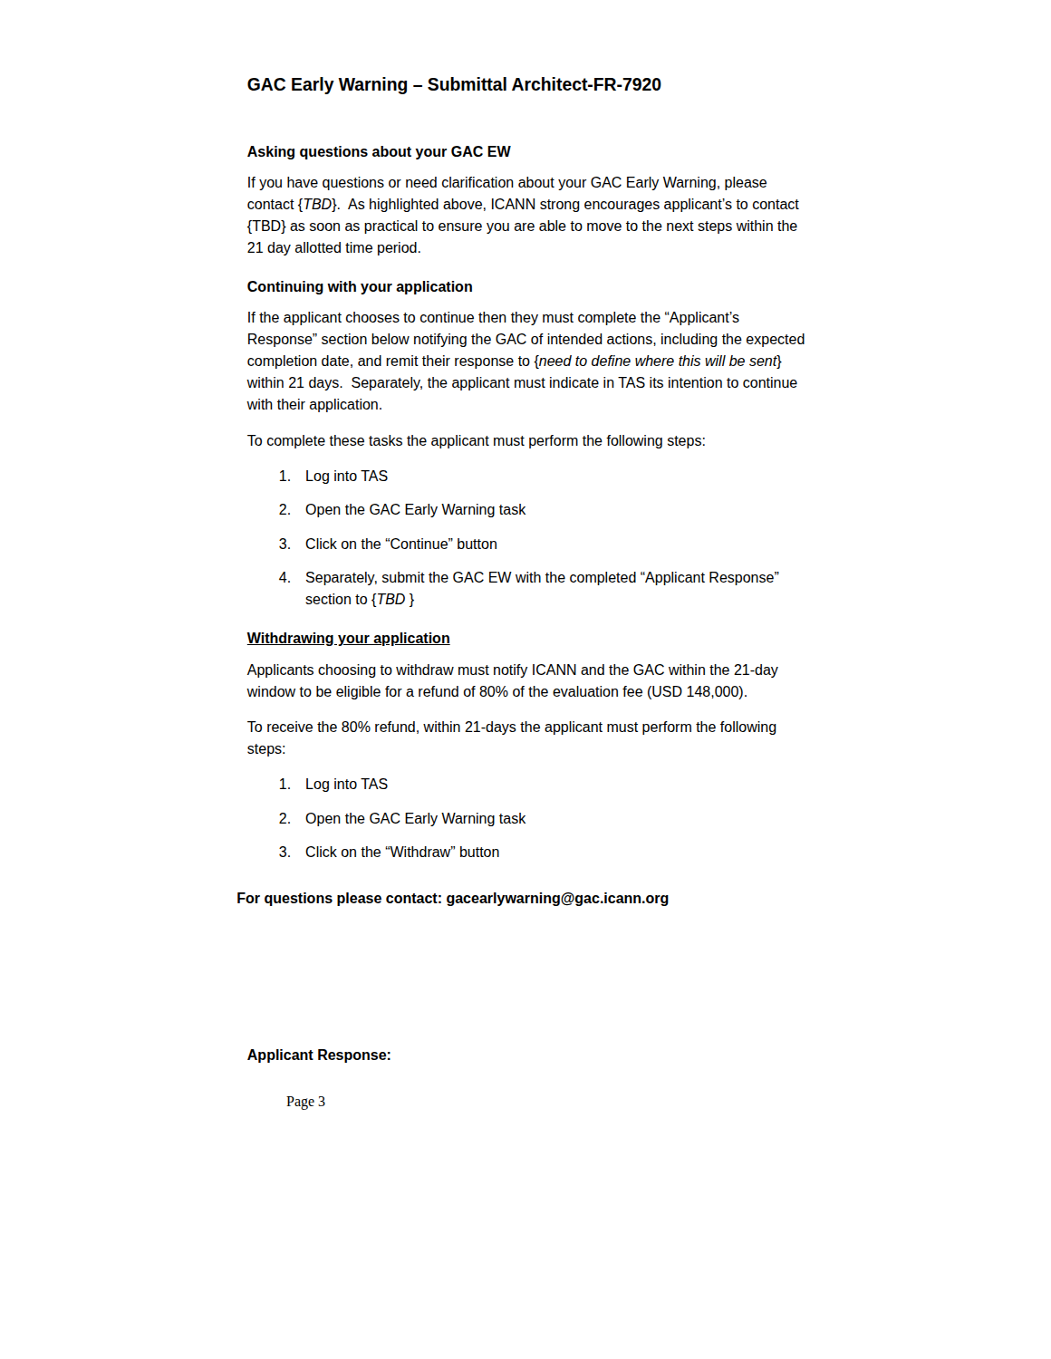GAC Early Warning – Submittal Architect-FR-7920
Asking questions about your GAC EW
If you have questions or need clarification about your GAC Early Warning, please contact {TBD}. As highlighted above, ICANN strong encourages applicant’s to contact {TBD} as soon as practical to ensure you are able to move to the next steps within the 21 day allotted time period.
Continuing with your application
If the applicant chooses to continue then they must complete the “Applicant’s Response” section below notifying the GAC of intended actions, including the expected completion date, and remit their response to {need to define where this will be sent} within 21 days. Separately, the applicant must indicate in TAS its intention to continue with their application.
To complete these tasks the applicant must perform the following steps:
Log into TAS
Open the GAC Early Warning task
Click on the “Continue” button
Separately, submit the GAC EW with the completed “Applicant Response” section to {TBD }
Withdrawing your application
Applicants choosing to withdraw must notify ICANN and the GAC within the 21-day window to be eligible for a refund of 80% of the evaluation fee (USD 148,000).
To receive the 80% refund, within 21-days the applicant must perform the following steps:
Log into TAS
Open the GAC Early Warning task
Click on the “Withdraw” button
For questions please contact: gacearlywarning@gac.icann.org
Applicant Response:
Page 3